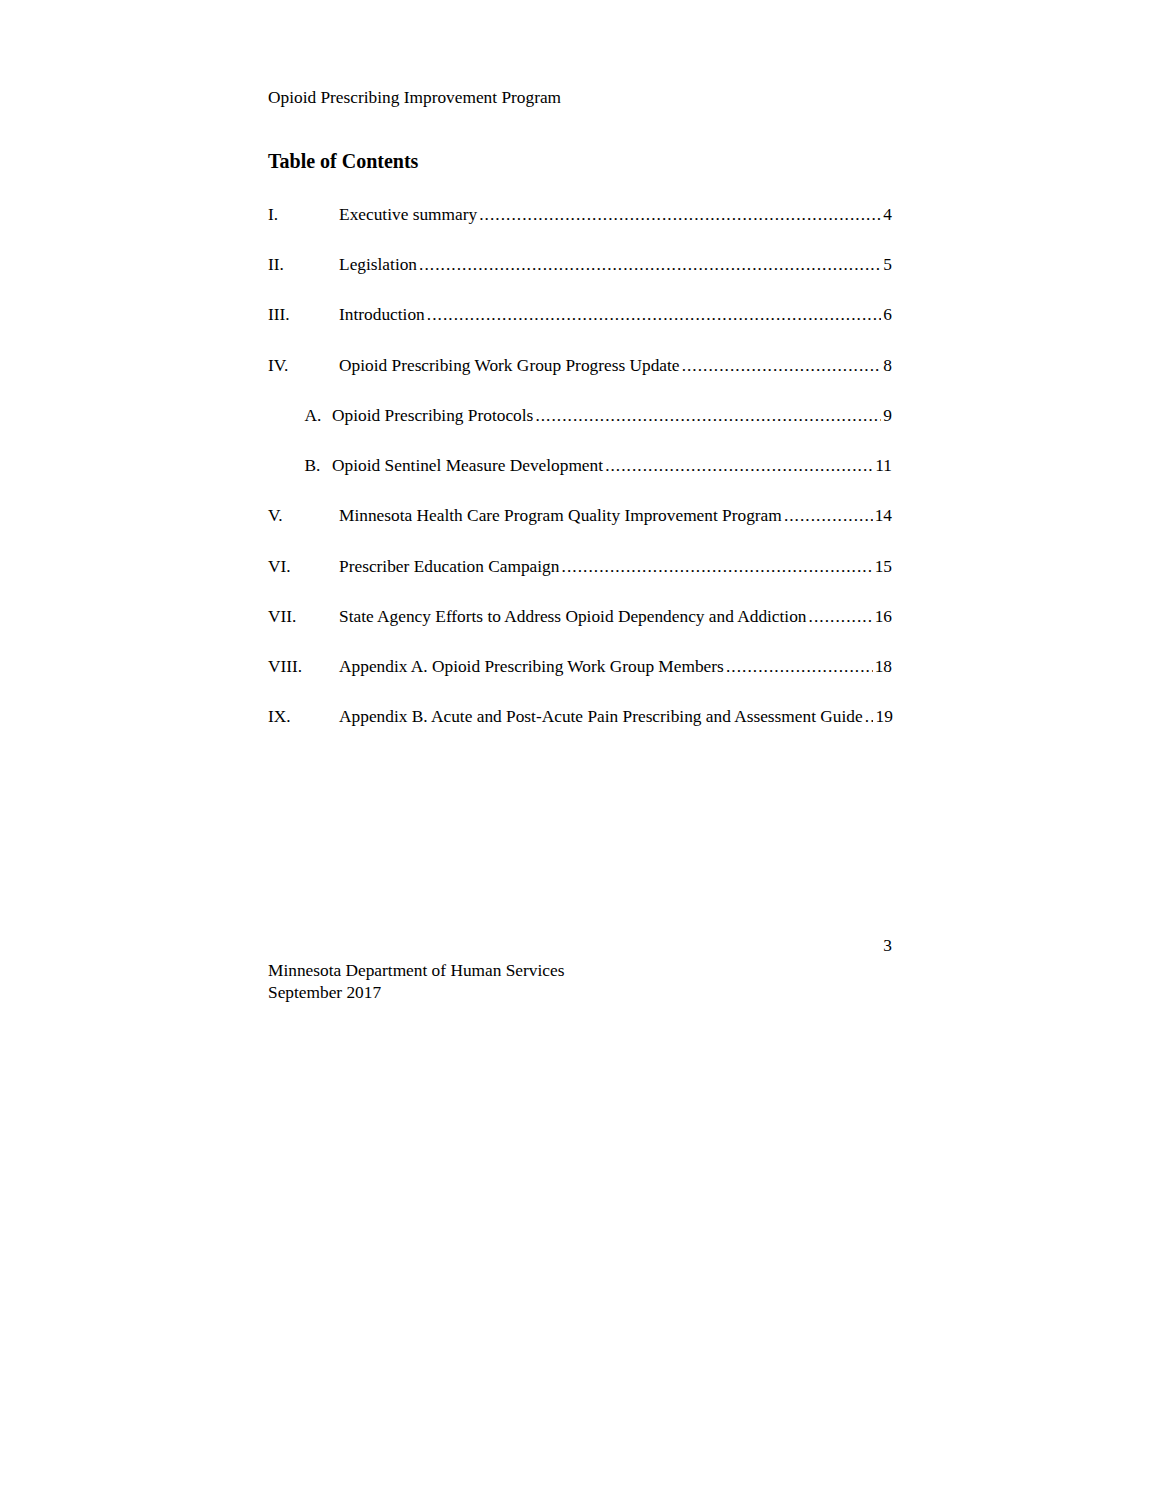Opioid Prescribing Improvement Program
Table of Contents
I. Executive summary .......................................................................................................... 4
II. Legislation ....................................................................................................................... 5
III. Introduction ..................................................................................................................... 6
IV. Opioid Prescribing Work Group Progress Update ............................................................. 8
A. Opioid Prescribing Protocols .............................................................................................. 9
B. Opioid Sentinel Measure Development ............................................................................ 11
V. Minnesota Health Care Program Quality Improvement Program ..................................... 14
VI. Prescriber Education Campaign ......................................................................................... 15
VII. State Agency Efforts to Address Opioid Dependency and Addiction .............................. 16
VIII. Appendix A. Opioid Prescribing Work Group Members .................................................. 18
IX. Appendix B. Acute and Post-Acute Pain Prescribing and Assessment Guide ................... 19
3
Minnesota Department of Human Services
September 2017